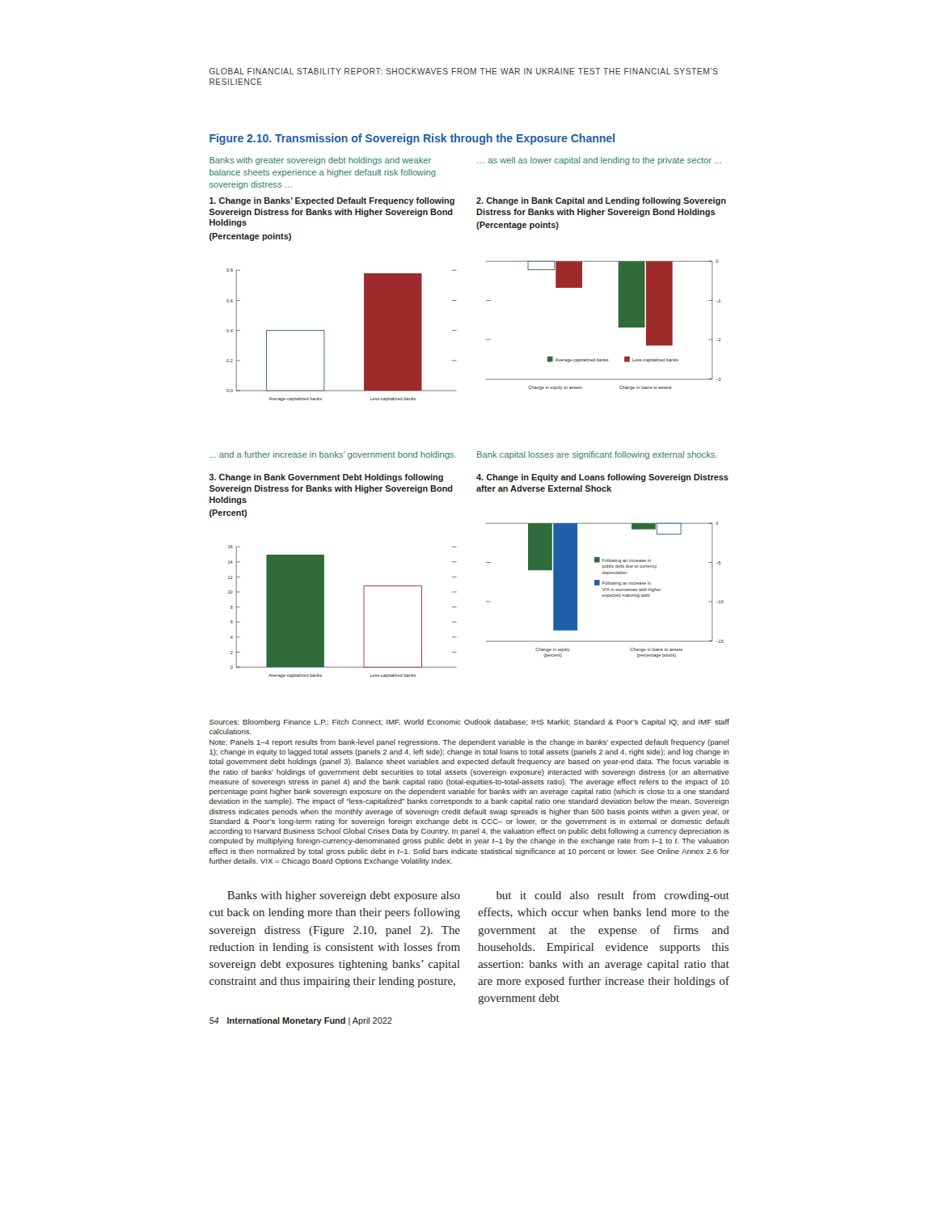Global Financial Stability Report: Shockwaves from the War in Ukraine Test the Financial System’s Resilience
Figure 2.10. Transmission of Sovereign Risk through the Exposure Channel
Banks with greater sovereign debt holdings and weaker balance sheets experience a higher default risk following sovereign distress …
… as well as lower capital and lending to the private sector ...
1. Change in Banks’ Expected Default Frequency following Sovereign Distress for Banks with Higher Sovereign Bond Holdings
(Percentage points)
0.0 0.2 0.4 0.6 0.8 Average-capitalized banks Less-capitalized banks
2. Change in Bank Capital and Lending following Sovereign Distress for Banks with Higher Sovereign Bond Holdings
(Percentage points)
0 –1 –2 –3 Average-capitalized banks Less-capitalized banks Change in equity to assets Change in loans to assets
... and a further increase in banks’ government bond holdings.
Bank capital losses are significant following external shocks.
3. Change in Bank Government Debt Holdings following Sovereign Distress for Banks with Higher Sovereign Bond Holdings
(Percent)
0 2 4 6 8 10 12 14 16 Average-capitalized banks Less-capitalized banks
4. Change in Equity and Loans following Sovereign Distress after an Adverse External Shock
0 –5 –10 –15 Following an increase in public debt due to currency depreciation Following an increase in VIX in economies with higher expected maturing debt Change in equity (percent) Change in loans to assets (percentage points)
Sources: Bloomberg Finance L.P.; Fitch Connect; IMF, World Economic Outlook database; IHS Markit; Standard & Poor’s Capital IQ; and IMF staff calculations. Note: Panels 1–4 report results from bank-level panel regressions. The dependent variable is the change in banks’ expected default frequency (panel 1); change in equity to lagged total assets (panels 2 and 4, left side); change in total loans to total assets (panels 2 and 4, right side); and log change in total government debt holdings (panel 3). Balance sheet variables and expected default frequency are based on year-end data. The focus variable is the ratio of banks’ holdings of government debt securities to total assets (sovereign exposure) interacted with sovereign distress (or an alternative measure of sovereign stress in panel 4) and the bank capital ratio (total-equities-to-total-assets ratio). The average effect refers to the impact of 10 percentage point higher bank sovereign exposure on the dependent variable for banks with an average capital ratio (which is close to a one standard deviation in the sample). The impact of “less-capitalized” banks corresponds to a bank capital ratio one standard deviation below the mean. Sovereign distress indicates periods when the monthly average of sovereign credit default swap spreads is higher than 500 basis points within a given year, or Standard & Poor’s long-term rating for sovereign foreign exchange debt is CCC– or lower, or the government is in external or domestic default according to Harvard Business School Global Crises Data by Country. In panel 4, the valuation effect on public debt following a currency depreciation is computed by multiplying foreign-currency-denominated gross public debt in year t–1 by the change in the exchange rate from t–1 to t. The valuation effect is then normalized by total gross public debt in t–1. Solid bars indicate statistical significance at 10 percent or lower. See Online Annex 2.6 for further details. VIX = Chicago Board Options Exchange Volatility Index.
Banks with higher sovereign debt exposure also cut back on lending more than their peers following sovereign distress (Figure 2.10, panel 2). The reduction in lending is consistent with losses from sovereign debt exposures tightening banks’ capital constraint and thus impairing their lending posture,
but it could also result from crowding-out effects, which occur when banks lend more to the government at the expense of firms and households. Empirical evidence supports this assertion: banks with an average capital ratio that are more exposed further increase their holdings of government debt
54 International Monetary Fund | April 2022